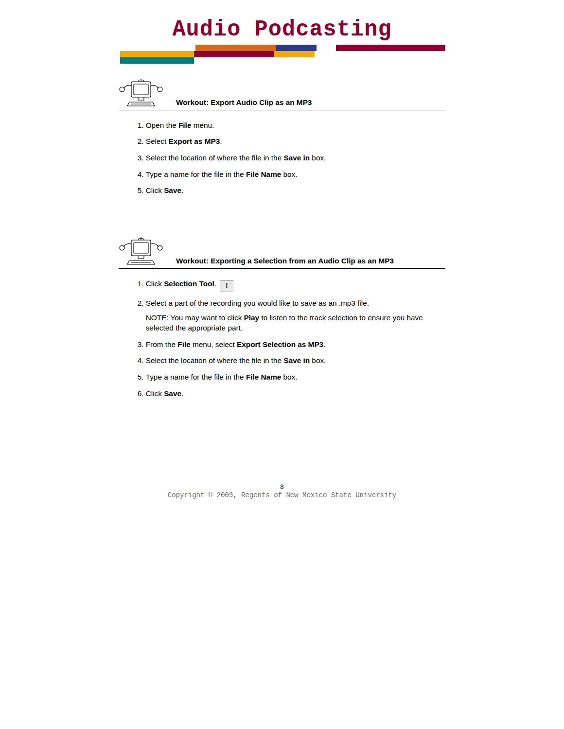Audio Podcasting
Workout: Export Audio Clip as an MP3
Open the File menu.
Select Export as MP3.
Select the location of where the file in the Save in box.
Type a name for the file in the File Name box.
Click Save.
Workout: Exporting a Selection from an Audio Clip as an MP3
Click Selection Tool. I
Select a part of the recording you would like to save as an .mp3 file.
NOTE: You may want to click Play to listen to the track selection to ensure you have selected the appropriate part.
From the File menu, select Export Selection as MP3.
Select the location of where the file in the Save in box.
Type a name for the file in the File Name box.
Click Save.
8
Copyright © 2009, Regents of New Mexico State University